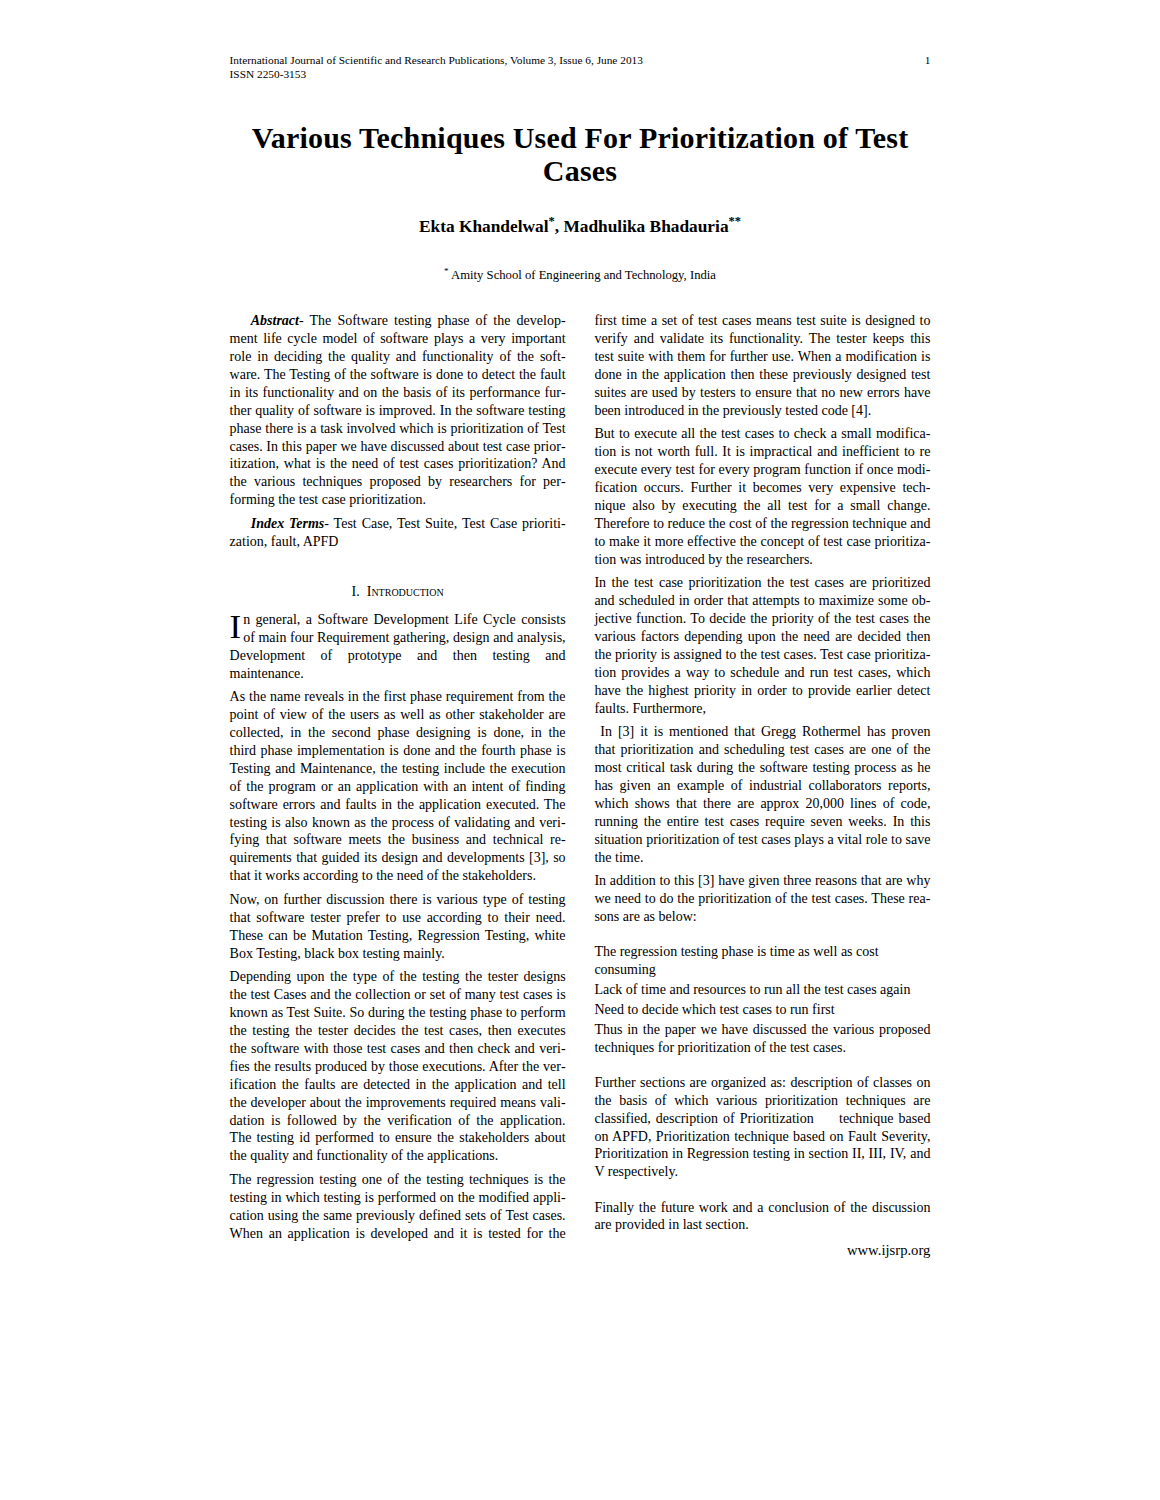International Journal of Scientific and Research Publications, Volume 3, Issue 6, June 2013
ISSN 2250-3153 1
Various Techniques Used For Prioritization of Test Cases
Ekta Khandelwal*, Madhulika Bhadauria**
* Amity School of Engineering and Technology, India
Abstract- The Software testing phase of the development life cycle model of software plays a very important role in deciding the quality and functionality of the software. The Testing of the software is done to detect the fault in its functionality and on the basis of its performance further quality of software is improved. In the software testing phase there is a task involved which is prioritization of Test cases. In this paper we have discussed about test case prioritization, what is the need of test cases prioritization? And the various techniques proposed by researchers for performing the test case prioritization.
Index Terms- Test Case, Test Suite, Test Case prioritization, fault, APFD
I. Introduction
In general, a Software Development Life Cycle consists of main four Requirement gathering, design and analysis, Development of prototype and then testing and maintenance.
As the name reveals in the first phase requirement from the point of view of the users as well as other stakeholder are collected, in the second phase designing is done, in the third phase implementation is done and the fourth phase is Testing and Maintenance, the testing include the execution of the program or an application with an intent of finding software errors and faults in the application executed. The testing is also known as the process of validating and verifying that software meets the business and technical requirements that guided its design and developments [3], so that it works according to the need of the stakeholders.
Now, on further discussion there is various type of testing that software tester prefer to use according to their need. These can be Mutation Testing, Regression Testing, white Box Testing, black box testing mainly.
Depending upon the type of the testing the tester designs the test Cases and the collection or set of many test cases is known as Test Suite. So during the testing phase to perform the testing the tester decides the test cases, then executes the software with those test cases and then check and verifies the results produced by those executions. After the verification the faults are detected in the application and tell the developer about the improvements required means validation is followed by the verification of the application. The testing id performed to ensure the stakeholders about the quality and functionality of the applications.
The regression testing one of the testing techniques is the testing in which testing is performed on the modified application using the same previously defined sets of Test cases. When an application is developed and it is tested for the first time a set of test cases means test suite is designed to verify and validate its functionality. The tester keeps this test suite with them for further use. When a modification is done in the application then these previously designed test suites are used by testers to ensure that no new errors have been introduced in the previously tested code [4].
But to execute all the test cases to check a small modification is not worth full. It is impractical and inefficient to re execute every test for every program function if once modification occurs. Further it becomes very expensive technique also by executing the all test for a small change. Therefore to reduce the cost of the regression technique and to make it more effective the concept of test case prioritization was introduced by the researchers.
In the test case prioritization the test cases are prioritized and scheduled in order that attempts to maximize some objective function. To decide the priority of the test cases the various factors depending upon the need are decided then the priority is assigned to the test cases. Test case prioritization provides a way to schedule and run test cases, which have the highest priority in order to provide earlier detect faults. Furthermore,
In [3] it is mentioned that Gregg Rothermel has proven that prioritization and scheduling test cases are one of the most critical task during the software testing process as he has given an example of industrial collaborators reports, which shows that there are approx 20,000 lines of code, running the entire test cases require seven weeks. In this situation prioritization of test cases plays a vital role to save the time.
In addition to this [3] have given three reasons that are why we need to do the prioritization of the test cases. These reasons are as below:
The regression testing phase is time as well as cost consuming
Lack of time and resources to run all the test cases again
Need to decide which test cases to run first
Thus in the paper we have discussed the various proposed techniques for prioritization of the test cases.
Further sections are organized as: description of classes on the basis of which various prioritization techniques are classified, description of Prioritization technique based on APFD, Prioritization technique based on Fault Severity, Prioritization in Regression testing in section II, III, IV, and V respectively.
Finally the future work and a conclusion of the discussion are provided in last section.
www.ijsrp.org